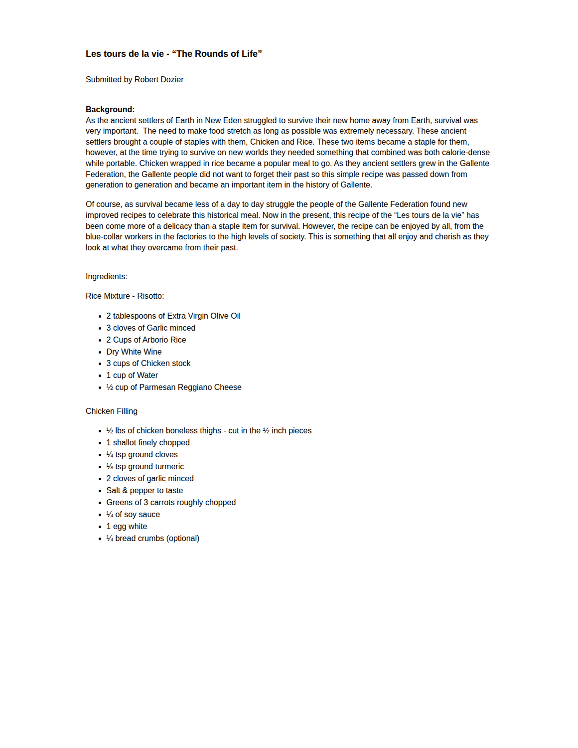Les tours de la vie - “The Rounds of Life”
Submitted by Robert Dozier
Background:
As the ancient settlers of Earth in New Eden struggled to survive their new home away from Earth, survival was very important. The need to make food stretch as long as possible was extremely necessary. These ancient settlers brought a couple of staples with them, Chicken and Rice. These two items became a staple for them, however, at the time trying to survive on new worlds they needed something that combined was both calorie-dense while portable. Chicken wrapped in rice became a popular meal to go. As they ancient settlers grew in the Gallente Federation, the Gallente people did not want to forget their past so this simple recipe was passed down from generation to generation and became an important item in the history of Gallente.
Of course, as survival became less of a day to day struggle the people of the Gallente Federation found new improved recipes to celebrate this historical meal. Now in the present, this recipe of the “Les tours de la vie” has been come more of a delicacy than a staple item for survival. However, the recipe can be enjoyed by all, from the blue-collar workers in the factories to the high levels of society. This is something that all enjoy and cherish as they look at what they overcame from their past.
Ingredients:
Rice Mixture - Risotto:
2 tablespoons of Extra Virgin Olive Oil
3 cloves of Garlic minced
2 Cups of Arborio Rice
Dry White Wine
3 cups of Chicken stock
1 cup of Water
½ cup of Parmesan Reggiano Cheese
Chicken Filling
½ lbs of chicken boneless thighs - cut in the ½ inch pieces
1 shallot finely chopped
¼ tsp ground cloves
⅛ tsp ground turmeric
2 cloves of garlic minced
Salt & pepper to taste
Greens of 3 carrots roughly chopped
¼ of soy sauce
1 egg white
¼ bread crumbs (optional)